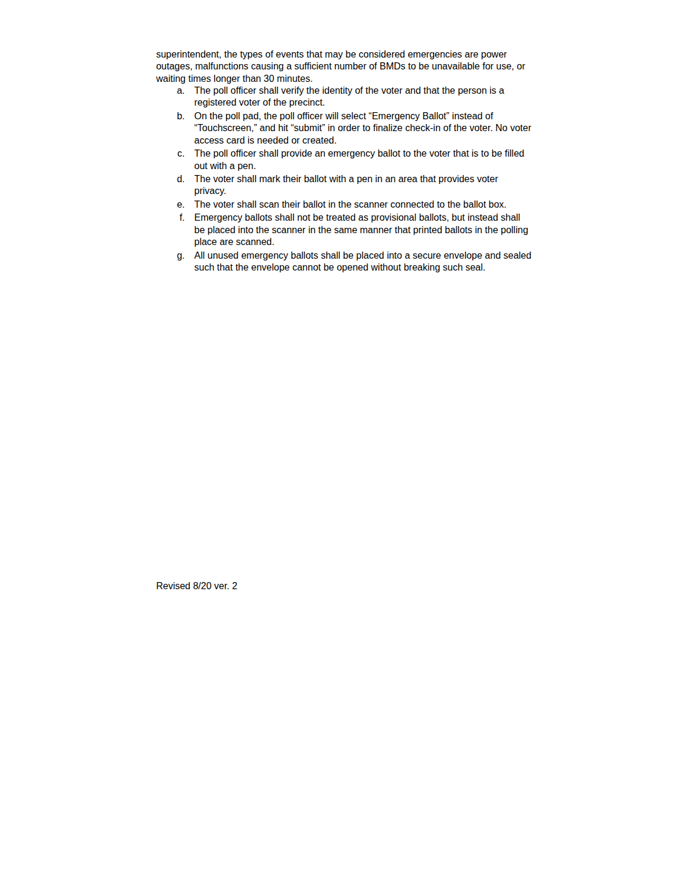superintendent, the types of events that may be considered emergencies are power outages, malfunctions causing a sufficient number of BMDs to be unavailable for use, or waiting times longer than 30 minutes.
The poll officer shall verify the identity of the voter and that the person is a registered voter of the precinct.
On the poll pad, the poll officer will select “Emergency Ballot” instead of “Touchscreen,” and hit “submit” in order to finalize check-in of the voter. No voter access card is needed or created.
The poll officer shall provide an emergency ballot to the voter that is to be filled out with a pen.
The voter shall mark their ballot with a pen in an area that provides voter privacy.
The voter shall scan their ballot in the scanner connected to the ballot box.
Emergency ballots shall not be treated as provisional ballots, but instead shall be placed into the scanner in the same manner that printed ballots in the polling place are scanned.
All unused emergency ballots shall be placed into a secure envelope and sealed such that the envelope cannot be opened without breaking such seal.
Revised 8/20 ver. 2